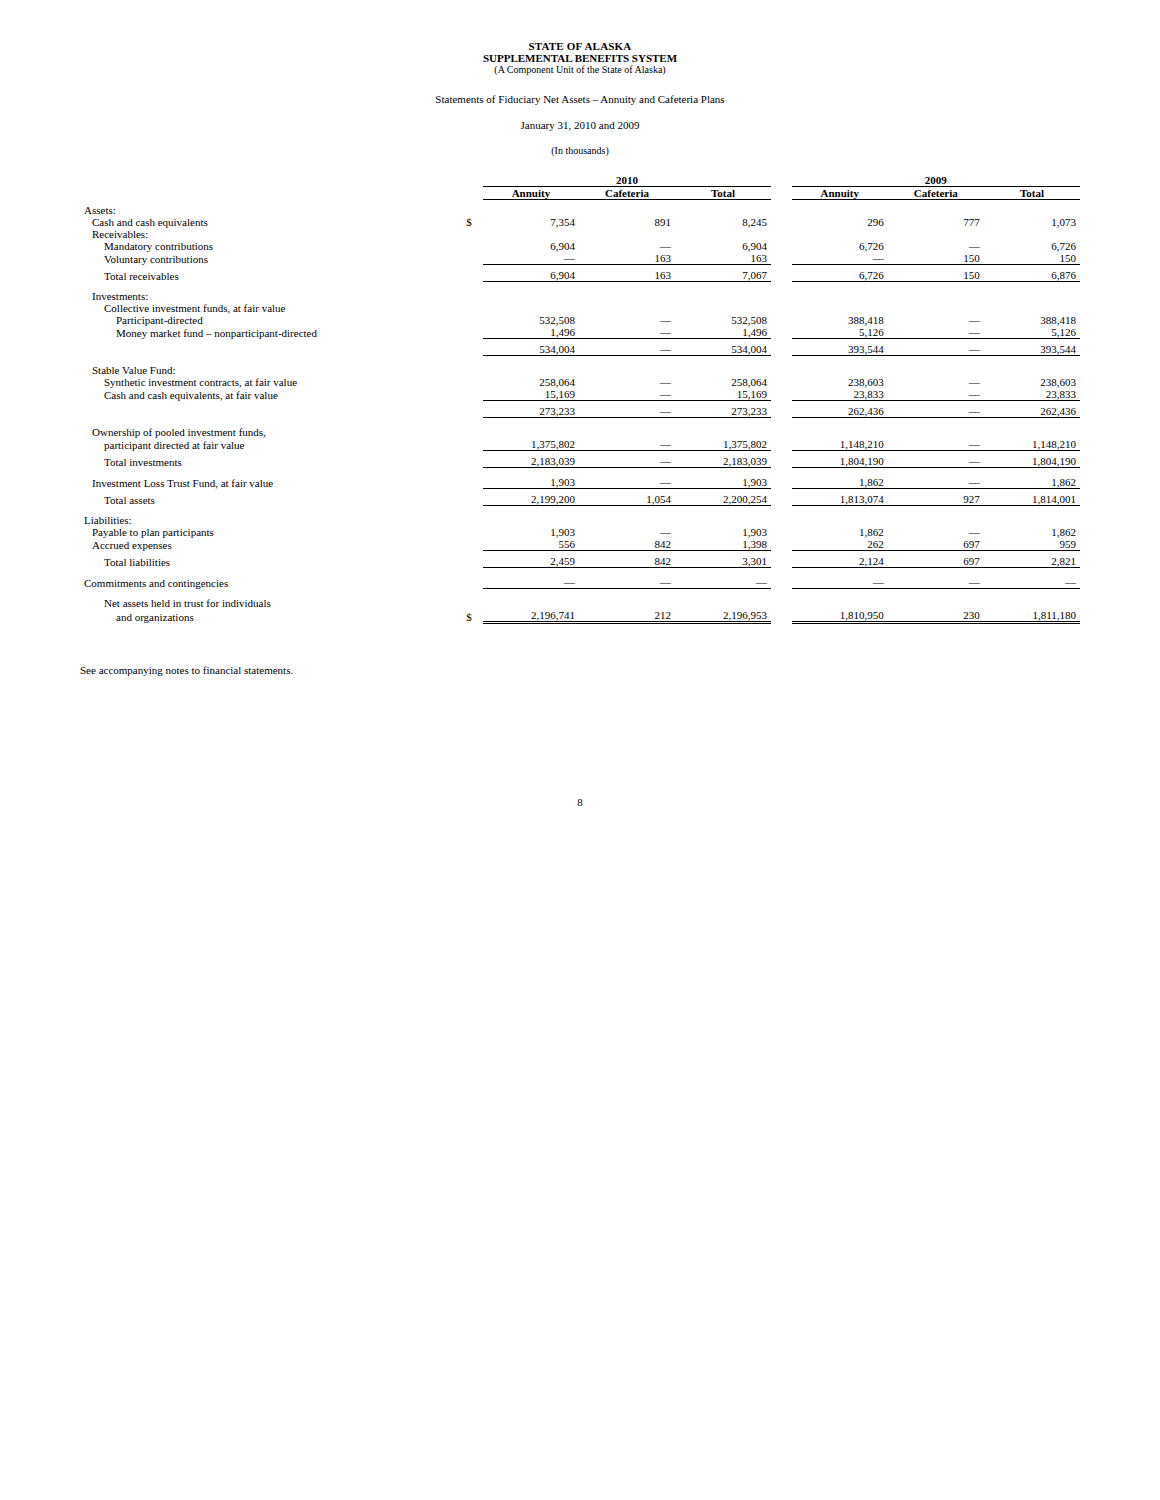STATE OF ALASKA
SUPPLEMENTAL BENEFITS SYSTEM
(A Component Unit of the State of Alaska)
Statements of Fiduciary Net Assets – Annuity and Cafeteria Plans
January 31, 2010 and 2009
(In thousands)
| | | 2010 | | 2009 |
| | | Annuity | Cafeteria | Total | | Annuity | Cafeteria | Total |
| Assets: | | | | | | | | |
| Cash and cash equivalents | $ | 7,354 | 891 | 8,245 | | 296 | 777 | 1,073 |
| Receivables: | | | | | | | | |
| Mandatory contributions | | 6,904 | — | 6,904 | | 6,726 | — | 6,726 |
| Voluntary contributions | | — | 163 | 163 | | — | 150 | 150 |
| Total receivables | | 6,904 | 163 | 7,067 | | 6,726 | 150 | 6,876 |
| Investments: | | | | | | | | |
| Collective investment funds, at fair value | | | | | | | | |
| Participant-directed | | 532,508 | — | 532,508 | | 388,418 | — | 388,418 |
| Money market fund – nonparticipant-directed | | 1,496 | — | 1,496 | | 5,126 | — | 5,126 |
| | | 534,004 | — | 534,004 | | 393,544 | — | 393,544 |
| Stable Value Fund: | | | | | | | | |
| Synthetic investment contracts, at fair value | | 258,064 | — | 258,064 | | 238,603 | — | 238,603 |
| Cash and cash equivalents, at fair value | | 15,169 | — | 15,169 | | 23,833 | — | 23,833 |
| | | 273,233 | — | 273,233 | | 262,436 | — | 262,436 |
| Ownership of pooled investment funds, | | | | | | | | |
| participant directed at fair value | | 1,375,802 | — | 1,375,802 | | 1,148,210 | — | 1,148,210 |
| Total investments | | 2,183,039 | — | 2,183,039 | | 1,804,190 | — | 1,804,190 |
| Investment Loss Trust Fund, at fair value | | 1,903 | — | 1,903 | | 1,862 | — | 1,862 |
| Total assets | | 2,199,200 | 1,054 | 2,200,254 | | 1,813,074 | 927 | 1,814,001 |
| Liabilities: | | | | | | | | |
| Payable to plan participants | | 1,903 | — | 1,903 | | 1,862 | — | 1,862 |
| Accrued expenses | | 556 | 842 | 1,398 | | 262 | 697 | 959 |
| Total liabilities | | 2,459 | 842 | 3,301 | | 2,124 | 697 | 2,821 |
| Commitments and contingencies | | — | — | — | | — | — | — |
| Net assets held in trust for individuals | | | | | | | | |
| and organizations | $ | 2,196,741 | 212 | 2,196,953 | | 1,810,950 | 230 | 1,811,180 |
See accompanying notes to financial statements.
8